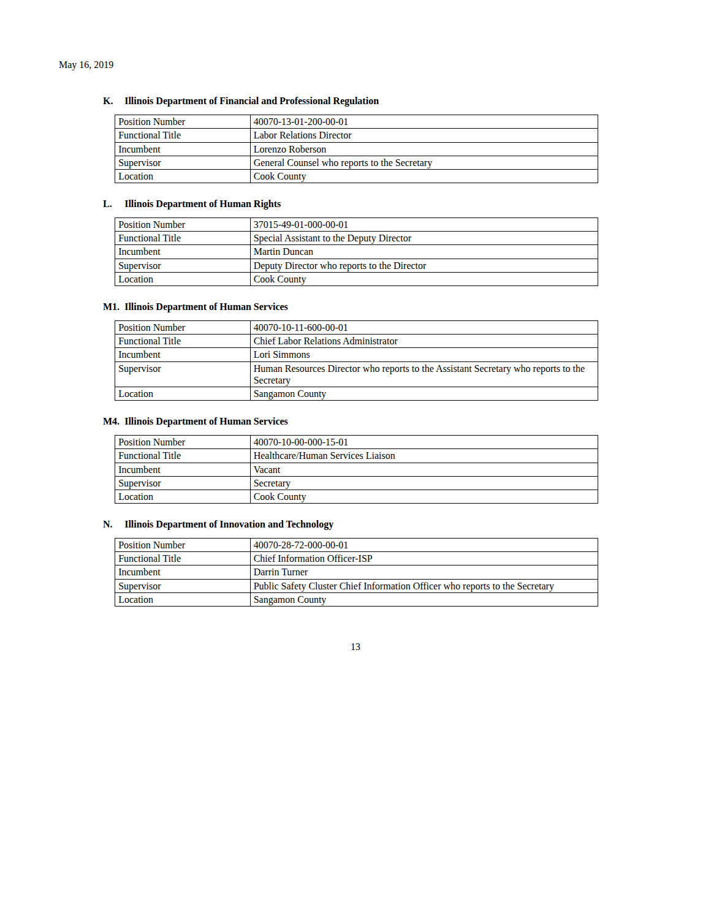May 16, 2019
K. Illinois Department of Financial and Professional Regulation
| Position Number | 40070-13-01-200-00-01 |
| Functional Title | Labor Relations Director |
| Incumbent | Lorenzo Roberson |
| Supervisor | General Counsel who reports to the Secretary |
| Location | Cook County |
L. Illinois Department of Human Rights
| Position Number | 37015-49-01-000-00-01 |
| Functional Title | Special Assistant to the Deputy Director |
| Incumbent | Martin Duncan |
| Supervisor | Deputy Director who reports to the Director |
| Location | Cook County |
M1. Illinois Department of Human Services
| Position Number | 40070-10-11-600-00-01 |
| Functional Title | Chief Labor Relations Administrator |
| Incumbent | Lori Simmons |
| Supervisor | Human Resources Director who reports to the Assistant Secretary who reports to the Secretary |
| Location | Sangamon County |
M4. Illinois Department of Human Services
| Position Number | 40070-10-00-000-15-01 |
| Functional Title | Healthcare/Human Services Liaison |
| Incumbent | Vacant |
| Supervisor | Secretary |
| Location | Cook County |
N. Illinois Department of Innovation and Technology
| Position Number | 40070-28-72-000-00-01 |
| Functional Title | Chief Information Officer-ISP |
| Incumbent | Darrin Turner |
| Supervisor | Public Safety Cluster Chief Information Officer who reports to the Secretary |
| Location | Sangamon County |
13